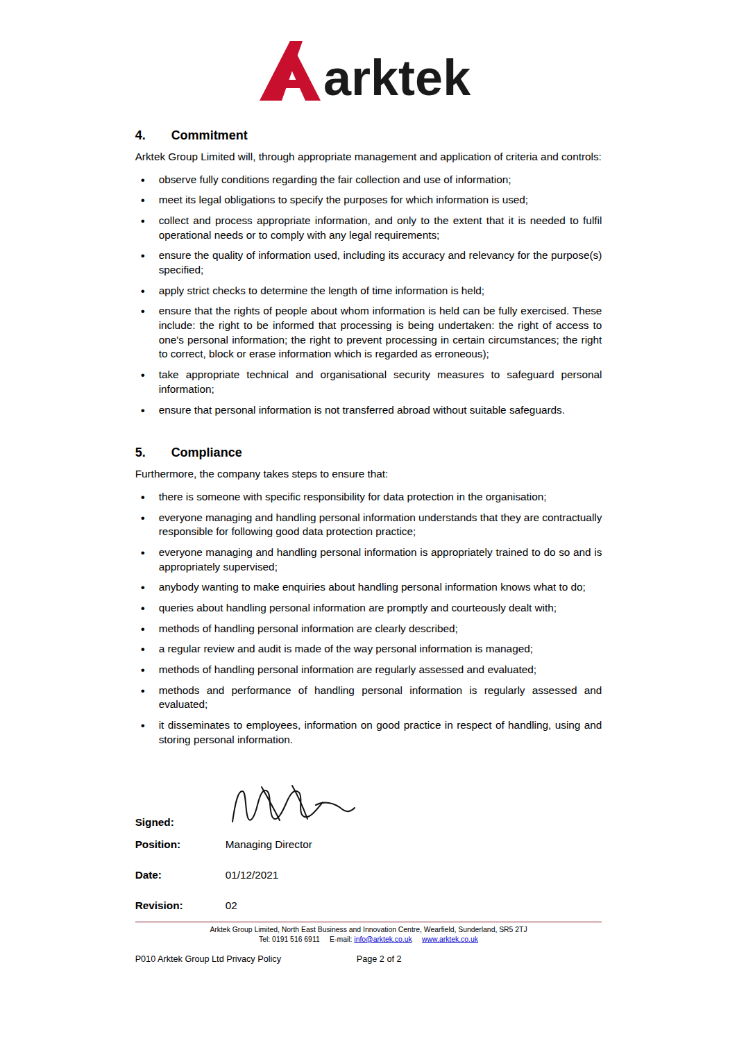arktek
4. Commitment
Arktek Group Limited will, through appropriate management and application of criteria and controls:
observe fully conditions regarding the fair collection and use of information;
meet its legal obligations to specify the purposes for which information is used;
collect and process appropriate information, and only to the extent that it is needed to fulfil operational needs or to comply with any legal requirements;
ensure the quality of information used, including its accuracy and relevancy for the purpose(s) specified;
apply strict checks to determine the length of time information is held;
ensure that the rights of people about whom information is held can be fully exercised. These include: the right to be informed that processing is being undertaken: the right of access to one's personal information; the right to prevent processing in certain circumstances; the right to correct, block or erase information which is regarded as erroneous);
take appropriate technical and organisational security measures to safeguard personal information;
ensure that personal information is not transferred abroad without suitable safeguards.
5. Compliance
Furthermore, the company takes steps to ensure that:
there is someone with specific responsibility for data protection in the organisation;
everyone managing and handling personal information understands that they are contractually responsible for following good data protection practice;
everyone managing and handling personal information is appropriately trained to do so and is appropriately supervised;
anybody wanting to make enquiries about handling personal information knows what to do;
queries about handling personal information are promptly and courteously dealt with;
methods of handling personal information are clearly described;
a regular review and audit is made of the way personal information is managed;
methods of handling personal information are regularly assessed and evaluated;
methods and performance of handling personal information is regularly assessed and evaluated;
it disseminates to employees, information on good practice in respect of handling, using and storing personal information.
Signed:
Position:
Managing Director
Date:
01/12/2021
Revision:
02
Arktek Group Limited, North East Business and Innovation Centre, Wearfield, Sunderland, SR5 2TJ
Tel: 0191 516 6911 E-mail: info@arktek.co.uk www.arktek.co.uk
P010 Arktek Group Ltd Privacy Policy
Page 2 of 2